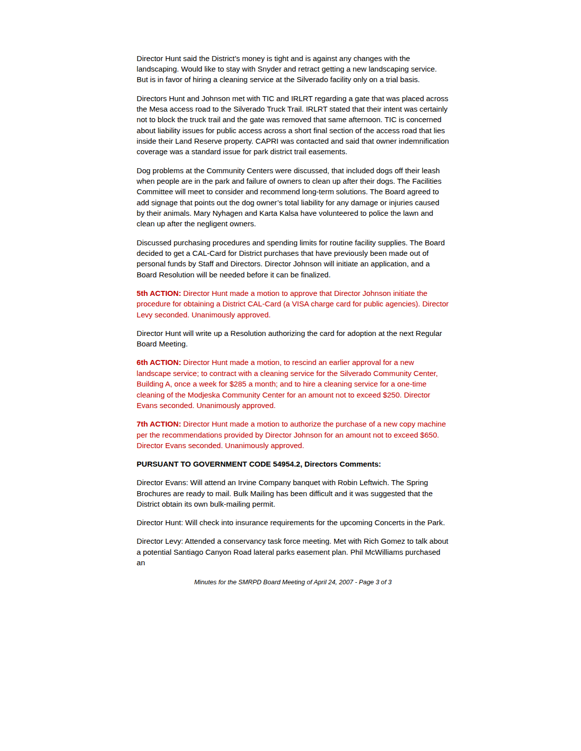Director Hunt said the District’s money is tight and is against any changes with the landscaping. Would like to stay with Snyder and retract getting a new landscaping service. But is in favor of hiring a cleaning service at the Silverado facility only on a trial basis.
Directors Hunt and Johnson met with TIC and IRLRT regarding a gate that was placed across the Mesa access road to the Silverado Truck Trail. IRLRT stated that their intent was certainly not to block the truck trail and the gate was removed that same afternoon. TIC is concerned about liability issues for public access across a short final section of the access road that lies inside their Land Reserve property. CAPRI was contacted and said that owner indemnification coverage was a standard issue for park district trail easements.
Dog problems at the Community Centers were discussed, that included dogs off their leash when people are in the park and failure of owners to clean up after their dogs. The Facilities Committee will meet to consider and recommend long-term solutions. The Board agreed to add signage that points out the dog owner’s total liability for any damage or injuries caused by their animals. Mary Nyhagen and Karta Kalsa have volunteered to police the lawn and clean up after the negligent owners.
Discussed purchasing procedures and spending limits for routine facility supplies. The Board decided to get a CAL-Card for District purchases that have previously been made out of personal funds by Staff and Directors. Director Johnson will initiate an application, and a Board Resolution will be needed before it can be finalized.
5th ACTION: Director Hunt made a motion to approve that Director Johnson initiate the procedure for obtaining a District CAL-Card (a VISA charge card for public agencies). Director Levy seconded. Unanimously approved.
Director Hunt will write up a Resolution authorizing the card for adoption at the next Regular Board Meeting.
6th ACTION: Director Hunt made a motion, to rescind an earlier approval for a new landscape service; to contract with a cleaning service for the Silverado Community Center, Building A, once a week for $285 a month; and to hire a cleaning service for a one-time cleaning of the Modjeska Community Center for an amount not to exceed $250. Director Evans seconded. Unanimously approved.
7th ACTION: Director Hunt made a motion to authorize the purchase of a new copy machine per the recommendations provided by Director Johnson for an amount not to exceed $650. Director Evans seconded. Unanimously approved.
PURSUANT TO GOVERNMENT CODE 54954.2, Directors Comments:
Director Evans: Will attend an Irvine Company banquet with Robin Leftwich. The Spring Brochures are ready to mail. Bulk Mailing has been difficult and it was suggested that the District obtain its own bulk-mailing permit.
Director Hunt: Will check into insurance requirements for the upcoming Concerts in the Park.
Director Levy: Attended a conservancy task force meeting. Met with Rich Gomez to talk about a potential Santiago Canyon Road lateral parks easement plan. Phil McWilliams purchased an
Minutes for the SMRPD Board Meeting of April 24, 2007 - Page 3 of 3